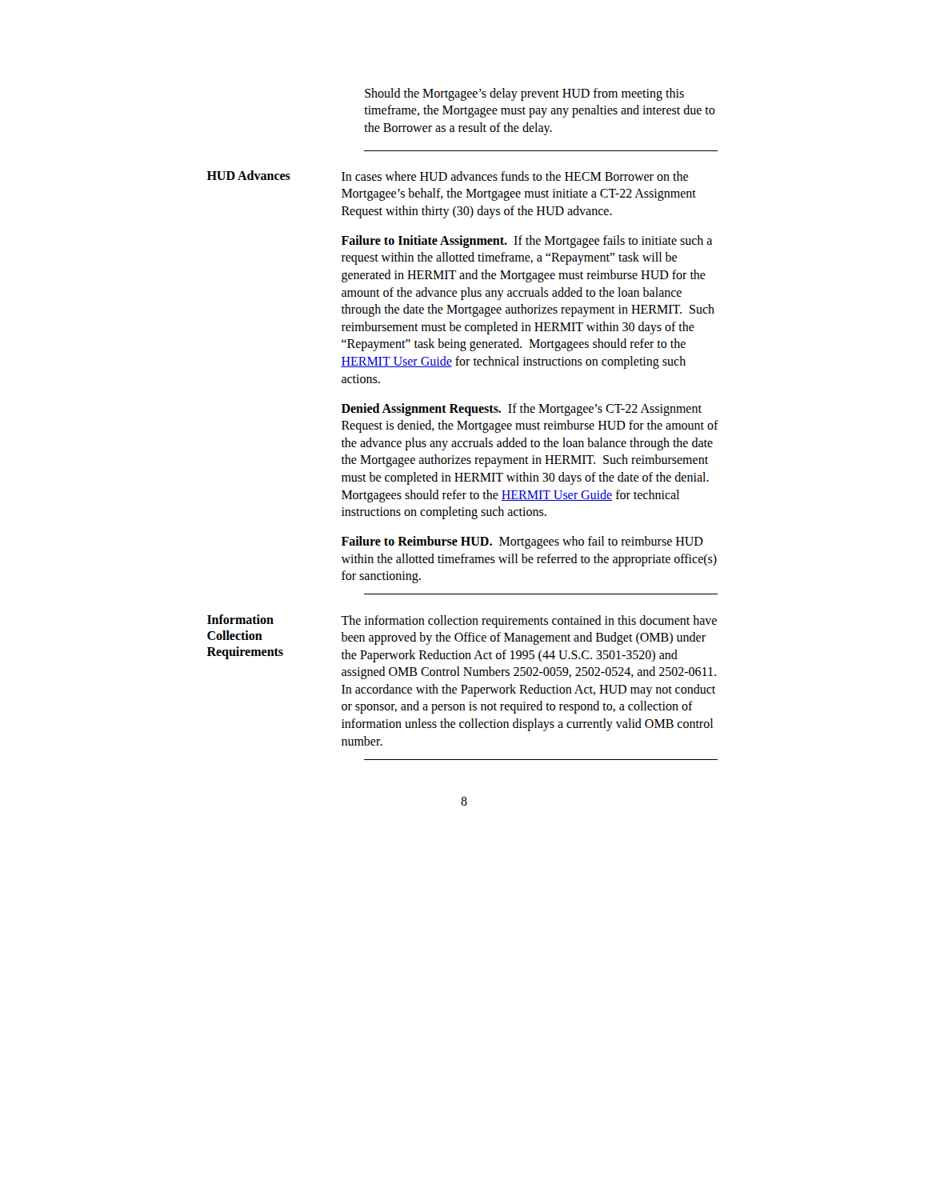Should the Mortgagee’s delay prevent HUD from meeting this timeframe, the Mortgagee must pay any penalties and interest due to the Borrower as a result of the delay.
HUD Advances
In cases where HUD advances funds to the HECM Borrower on the Mortgagee’s behalf, the Mortgagee must initiate a CT-22 Assignment Request within thirty (30) days of the HUD advance.
Failure to Initiate Assignment. If the Mortgagee fails to initiate such a request within the allotted timeframe, a “Repayment” task will be generated in HERMIT and the Mortgagee must reimburse HUD for the amount of the advance plus any accruals added to the loan balance through the date the Mortgagee authorizes repayment in HERMIT. Such reimbursement must be completed in HERMIT within 30 days of the “Repayment” task being generated. Mortgagees should refer to the HERMIT User Guide for technical instructions on completing such actions.
Denied Assignment Requests. If the Mortgagee’s CT-22 Assignment Request is denied, the Mortgagee must reimburse HUD for the amount of the advance plus any accruals added to the loan balance through the date the Mortgagee authorizes repayment in HERMIT. Such reimbursement must be completed in HERMIT within 30 days of the date of the denial. Mortgagees should refer to the HERMIT User Guide for technical instructions on completing such actions.
Failure to Reimburse HUD. Mortgagees who fail to reimburse HUD within the allotted timeframes will be referred to the appropriate office(s) for sanctioning.
Information Collection Requirements
The information collection requirements contained in this document have been approved by the Office of Management and Budget (OMB) under the Paperwork Reduction Act of 1995 (44 U.S.C. 3501-3520) and assigned OMB Control Numbers 2502-0059, 2502-0524, and 2502-0611. In accordance with the Paperwork Reduction Act, HUD may not conduct or sponsor, and a person is not required to respond to, a collection of information unless the collection displays a currently valid OMB control number.
8